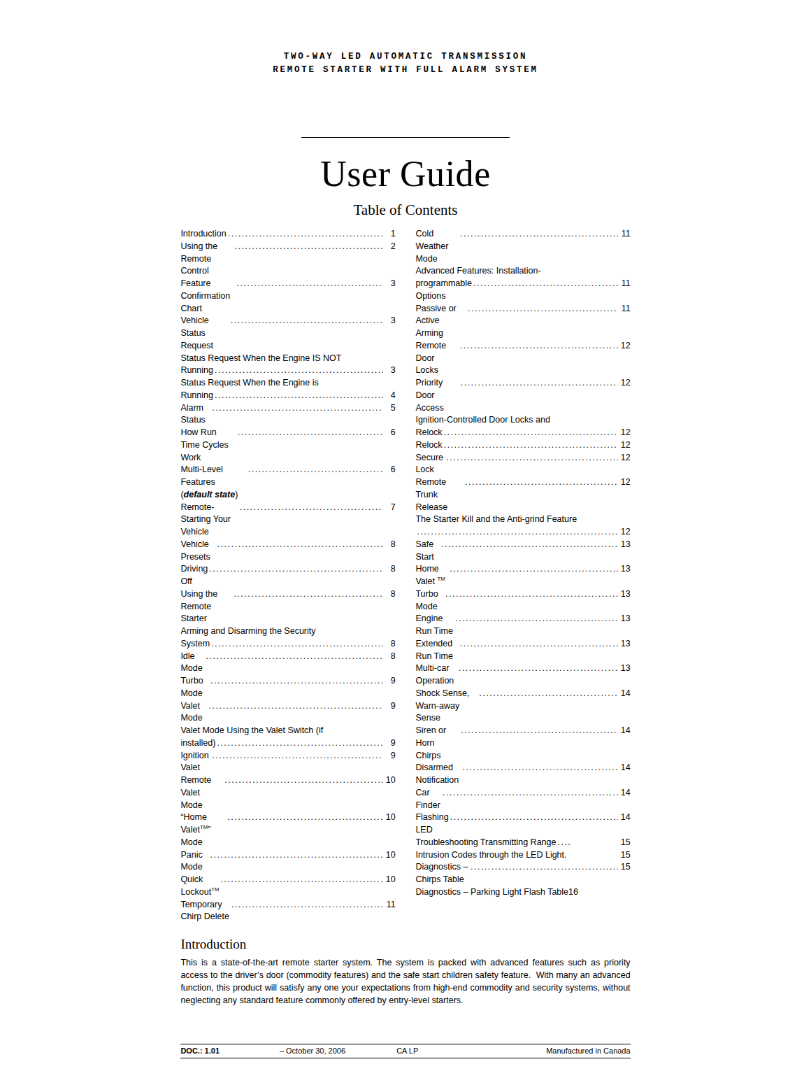TWO-WAY LED AUTOMATIC TRANSMISSION
REMOTE STARTER WITH FULL ALARM SYSTEM
User Guide
Table of Contents
Introduction.................................................................................. 1
Using the Remote Control.................................................................................. 2
Feature Confirmation Chart.................................................................................. 3
Vehicle Status Request.................................................................................. 3
Status Request When the Engine IS NOT Running.................................................................................. 3
Status Request When the Engine is Running.................................................................................. 4
Alarm Status.................................................................................. 5
How Run Time Cycles Work.................................................................................. 6
Multi-Level Features (default state).................................................................................. 6
Remote-Starting Your Vehicle.................................................................................. 7
Vehicle Presets.................................................................................. 8
Driving Off.................................................................................. 8
Using the Remote Starter.................................................................................. 8
Arming and Disarming the Security System.................................................................................. 8
Idle Mode.................................................................................. 8
Turbo Mode.................................................................................. 9
Valet Mode.................................................................................. 9
Valet Mode Using the Valet Switch (if installed).................................................................................. 9
Ignition Valet.................................................................................. 9
Remote Valet Mode.................................................................................. 10
“Home ValetTM” Mode.................................................................................. 10
Panic Mode.................................................................................. 10
Quick LockoutTM.................................................................................. 10
Temporary Chirp Delete.................................................................................. 11
Cold Weather Mode.................................................................................. 11
Advanced Features: Installation- programmable Options.................................................................................. 11
Passive or Active Arming.................................................................................. 11
Remote Door Locks.................................................................................. 12
Priority Door Access.................................................................................. 12
Ignition-Controlled Door Locks and Relock.................................................................................. 12
Relock.................................................................................. 12
Secure Lock.................................................................................. 12
Remote Trunk Release.................................................................................. 12
The Starter Kill and the Anti-grind Feature .................................................................................. 12
Safe Start.................................................................................. 13
Home Valet TM.................................................................................. 13
Turbo Mode.................................................................................. 13
Engine Run Time.................................................................................. 13
Extended Run Time.................................................................................. 13
Multi-car Operation.................................................................................. 13
Shock Sense, Warn-away Sense.................................................................................. 14
Siren or Horn Chirps.................................................................................. 14
Disarmed Notification.................................................................................. 14
Car Finder.................................................................................. 14
Flashing LED.................................................................................. 14
Troubleshooting Transmitting Range.... 15
Intrusion Codes through the LED Light. 15
Diagnostics – Chirps Table.................................................................................. 15
Diagnostics – Parking Light Flash Table16
Introduction
This is a state-of-the-art remote starter system. The system is packed with advanced features such as priority access to the driver’s door (commodity features) and the safe start children safety feature. With many an advanced function, this product will satisfy any one your expectations from high-end commodity and security systems, without neglecting any standard feature commonly offered by entry-level starters.
DOC.: 1.01
– October 30, 2006
CA LP
Manufactured in Canada